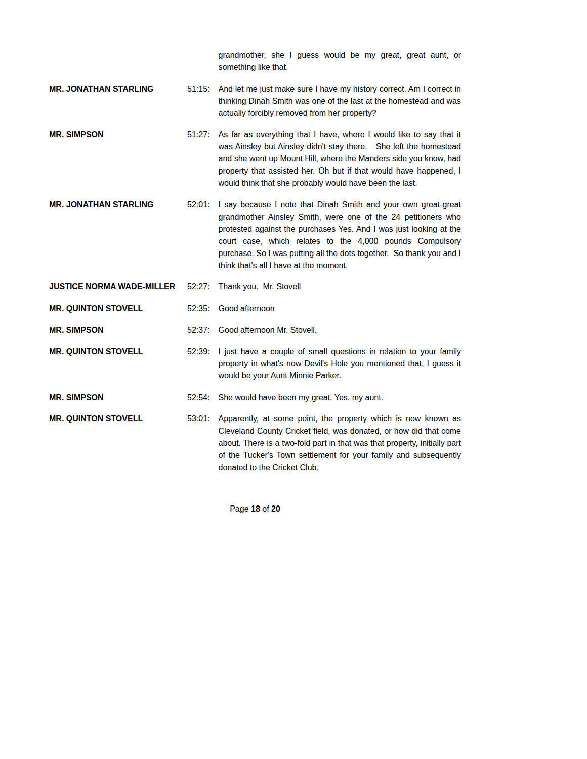| | | grandmother, she I guess would be my great, great aunt, or something like that. |
| MR. JONATHAN STARLING | 51:15: | And let me just make sure I have my history correct. Am I correct in thinking Dinah Smith was one of the last at the homestead and was actually forcibly removed from her property? |
| MR. SIMPSON | 51:27: | As far as everything that I have, where I would like to say that it was Ainsley but Ainsley didn't stay there. She left the homestead and she went up Mount Hill, where the Manders side you know, had property that assisted her. Oh but if that would have happened, I would think that she probably would have been the last. |
| MR. JONATHAN STARLING | 52:01: | I say because I note that Dinah Smith and your own great-great grandmother Ainsley Smith, were one of the 24 petitioners who protested against the purchases Yes. And I was just looking at the court case, which relates to the 4,000 pounds Compulsory purchase. So I was putting all the dots together. So thank you and I think that's all I have at the moment. |
| JUSTICE NORMA WADE-MILLER | 52:27: | Thank you. Mr. Stovell |
| MR. QUINTON STOVELL | 52:35: | Good afternoon |
| MR. SIMPSON | 52:37: | Good afternoon Mr. Stovell. |
| MR. QUINTON STOVELL | 52:39: | I just have a couple of small questions in relation to your family property in what's now Devil's Hole you mentioned that, I guess it would be your Aunt Minnie Parker. |
| MR. SIMPSON | 52:54: | She would have been my great. Yes. my aunt. |
| MR. QUINTON STOVELL | 53:01: | Apparently, at some point, the property which is now known as Cleveland County Cricket field, was donated, or how did that come about. There is a two-fold part in that was that property, initially part of the Tucker's Town settlement for your family and subsequently donated to the Cricket Club. |
Page 18 of 20